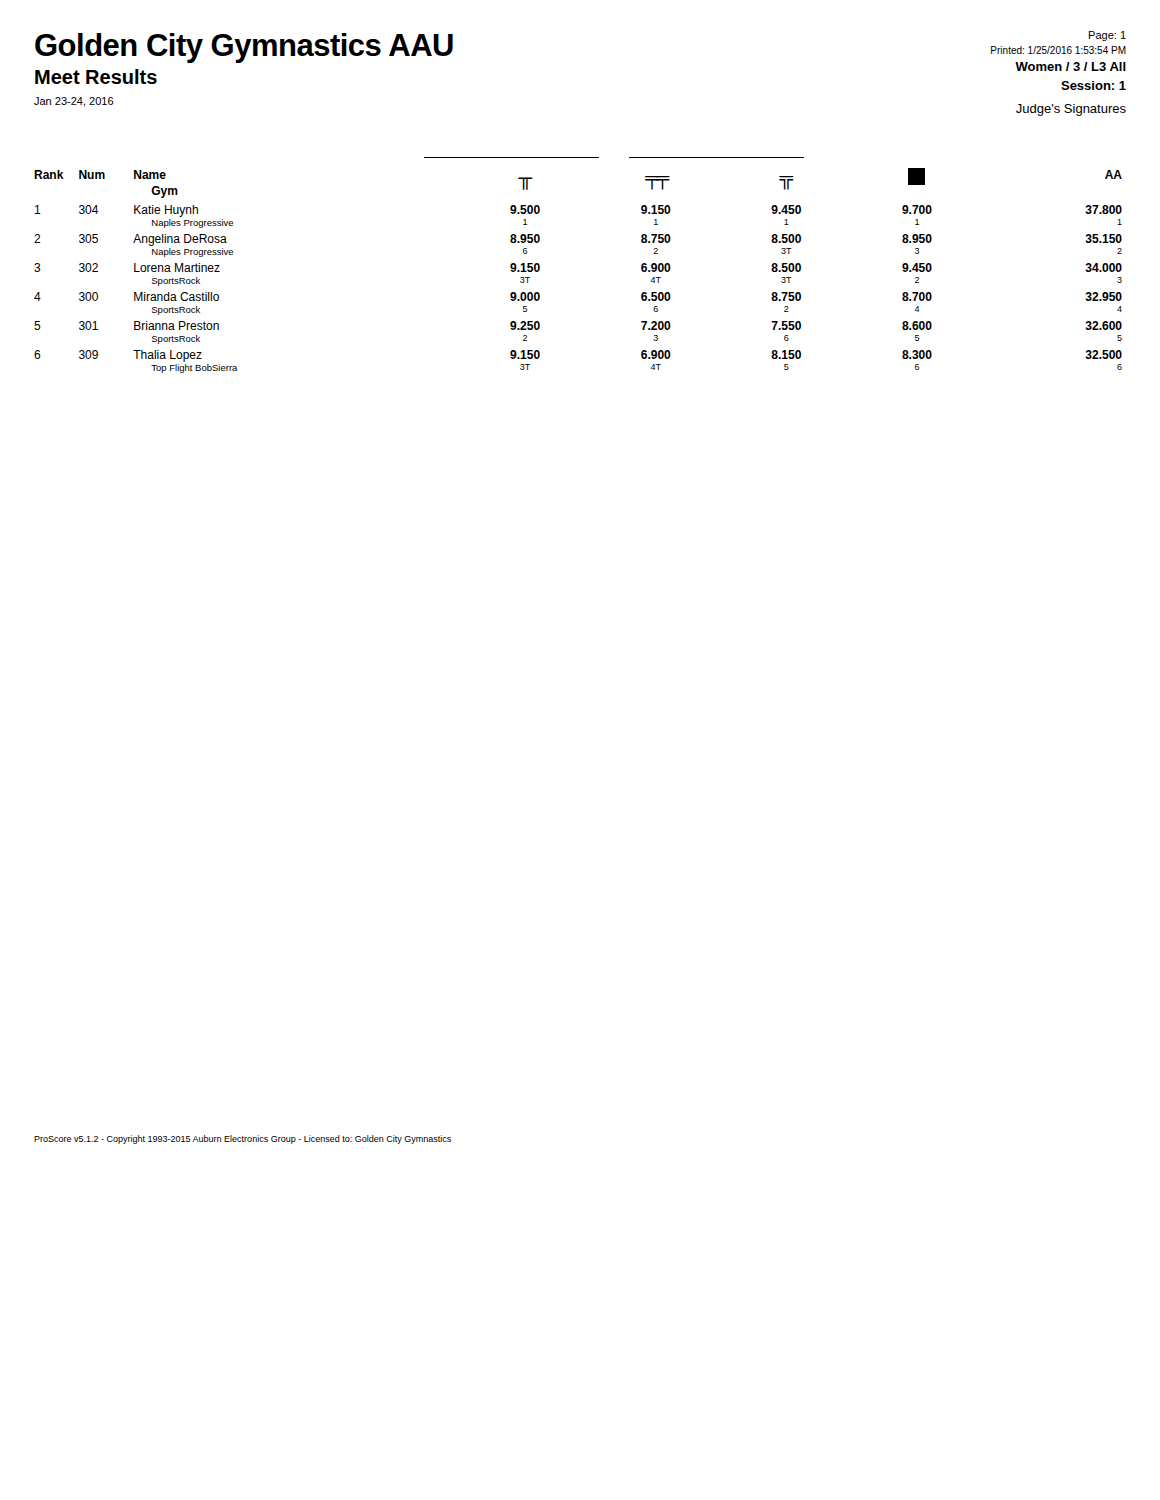Golden City Gymnastics AAU
Meet Results
Jan 23-24, 2016
Page: 1
Printed: 1/25/2016 1:53:54 PM
Women / 3 / L3 All
Session: 1
Judge's Signatures
| Rank | Num | Name | | | | | AA |
| --- | --- | --- | --- | --- | --- | --- | --- |
| | | Gym |
| 1 | 304 | Katie Huynh Naples Progressive | 9.500 1 | 9.150 1 | 9.450 1 | 9.700 1 | 37.800 1 |
| 2 | 305 | Angelina DeRosa Naples Progressive | 8.950 6 | 8.750 2 | 8.500 3T | 8.950 3 | 35.150 2 |
| 3 | 302 | Lorena Martinez SportsRock | 9.150 3T | 6.900 4T | 8.500 3T | 9.450 2 | 34.000 3 |
| 4 | 300 | Miranda Castillo SportsRock | 9.000 5 | 6.500 6 | 8.750 2 | 8.700 4 | 32.950 4 |
| 5 | 301 | Brianna Preston SportsRock | 9.250 2 | 7.200 3 | 7.550 6 | 8.600 5 | 32.600 5 |
| 6 | 309 | Thalia Lopez Top Flight BobSierra | 9.150 3T | 6.900 4T | 8.150 5 | 8.300 6 | 32.500 6 |
ProScore v5.1.2 - Copyright 1993-2015 Auburn Electronics Group - Licensed to: Golden City Gymnastics